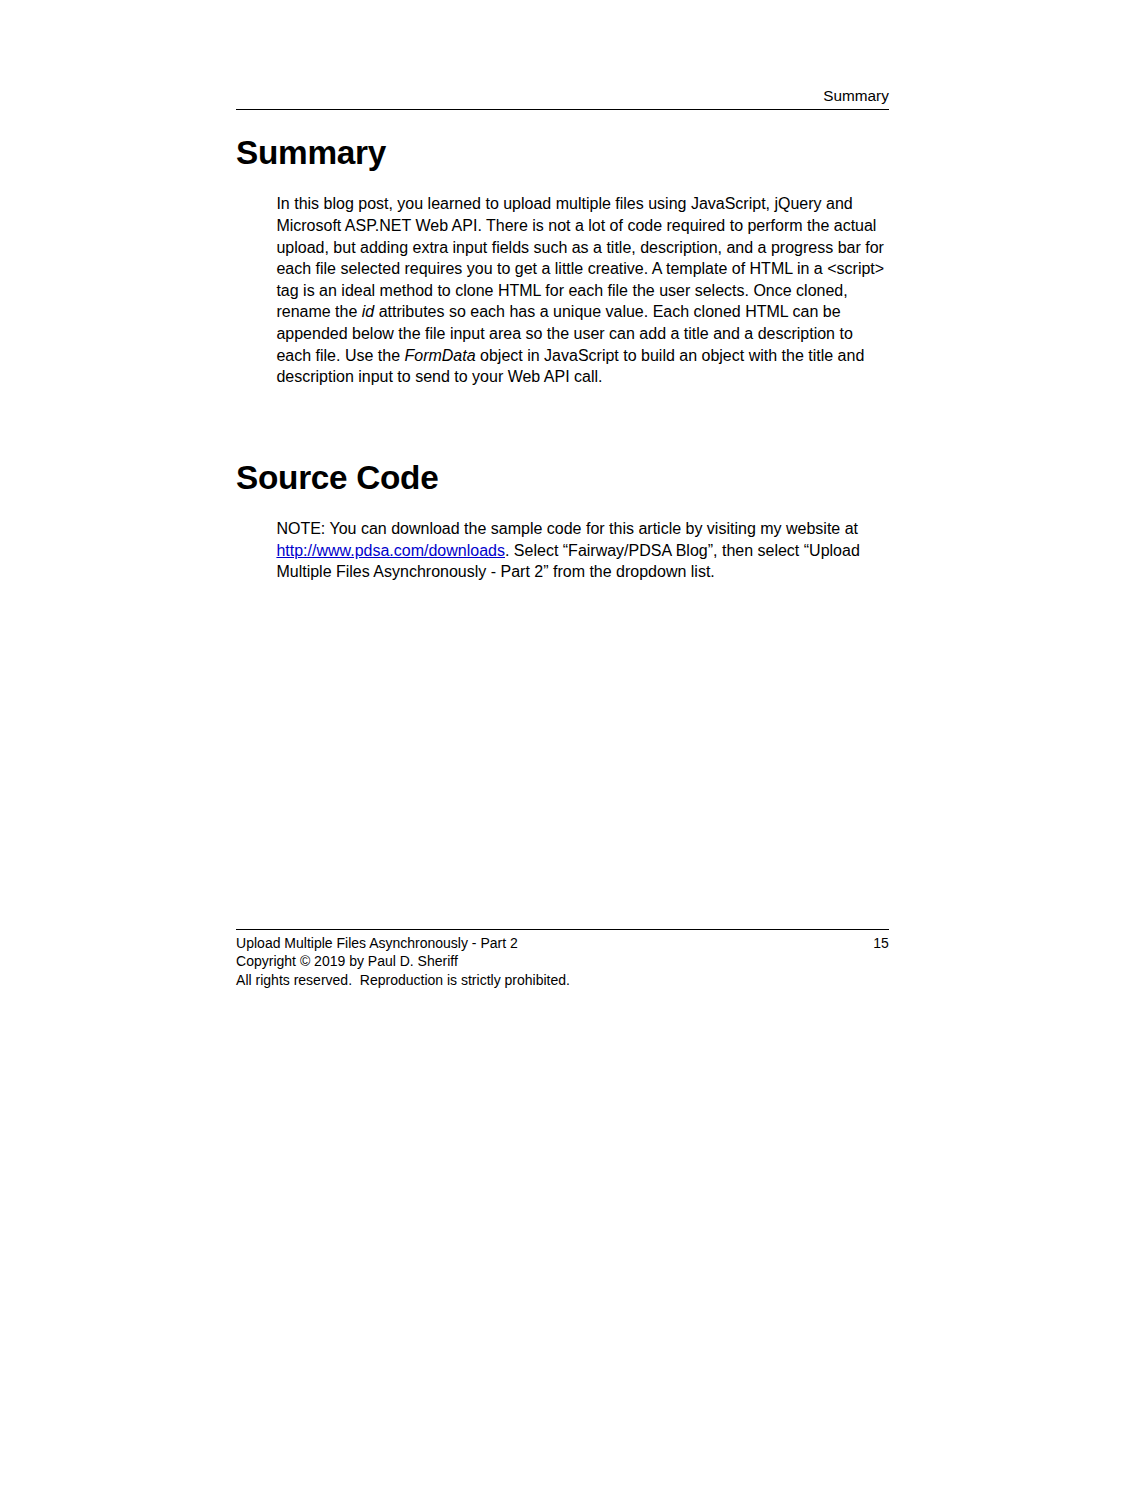Summary
Summary
In this blog post, you learned to upload multiple files using JavaScript, jQuery and Microsoft ASP.NET Web API. There is not a lot of code required to perform the actual upload, but adding extra input fields such as a title, description, and a progress bar for each file selected requires you to get a little creative. A template of HTML in a <script> tag is an ideal method to clone HTML for each file the user selects. Once cloned, rename the id attributes so each has a unique value. Each cloned HTML can be appended below the file input area so the user can add a title and a description to each file. Use the FormData object in JavaScript to build an object with the title and description input to send to your Web API call.
Source Code
NOTE: You can download the sample code for this article by visiting my website at http://www.pdsa.com/downloads. Select “Fairway/PDSA Blog”, then select “Upload Multiple Files Asynchronously - Part 2” from the dropdown list.
Upload Multiple Files Asynchronously - Part 2
Copyright © 2019 by Paul D. Sheriff
All rights reserved. Reproduction is strictly prohibited.
15